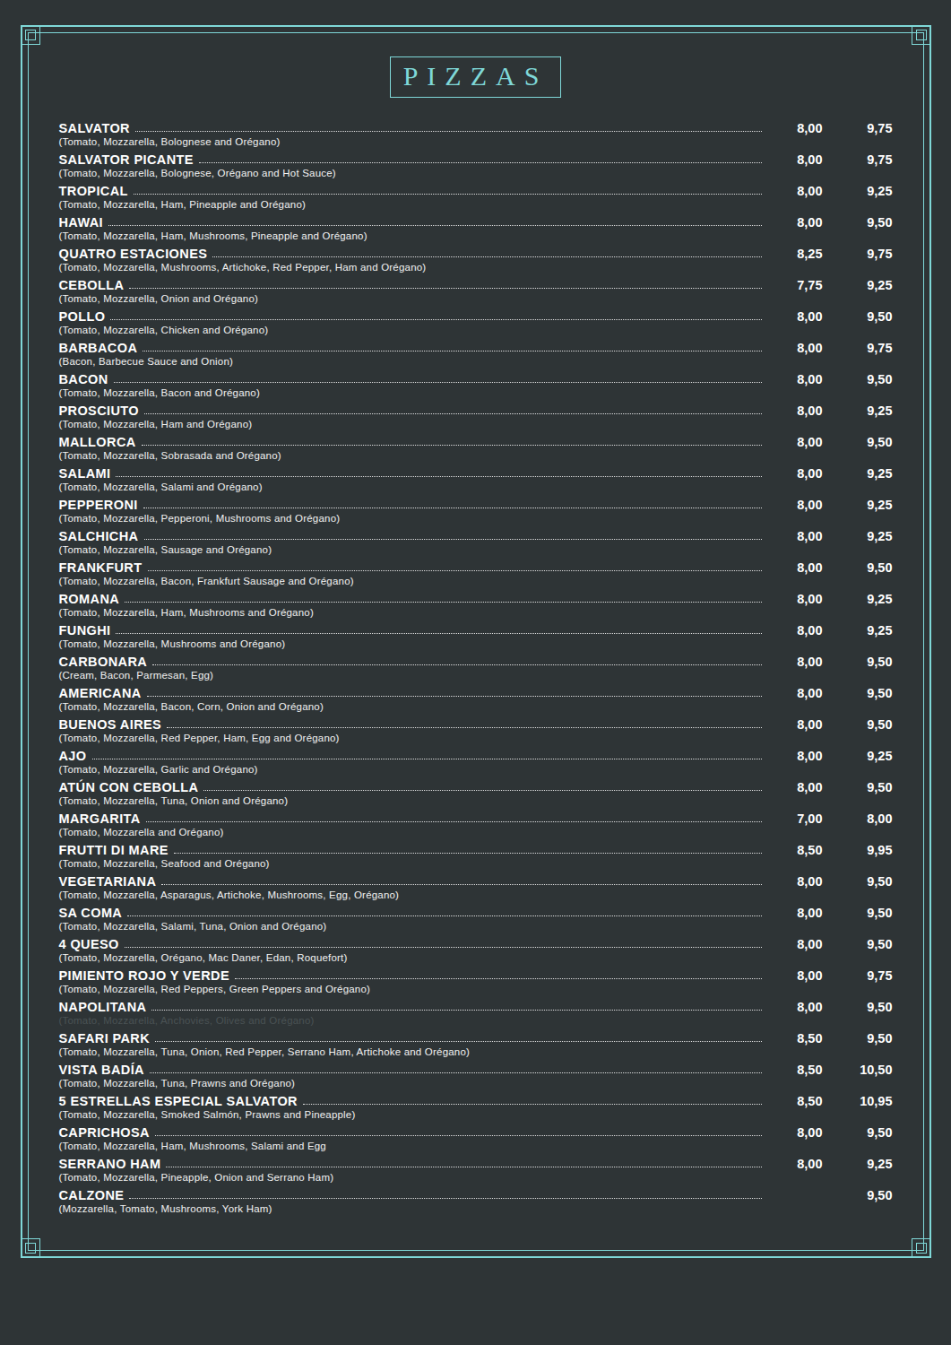PIZZAS
SALVATOR 8,00 9,75
(Tomato, Mozzarella, Bolognese and Orégano)
SALVATOR PICANTE 8,00 9,75
(Tomato, Mozzarella, Bolognese, Orégano and Hot Sauce)
TROPICAL 8,00 9,25
(Tomato, Mozzarella, Ham, Pineapple and Orégano)
HAWAI 8,00 9,50
(Tomato, Mozzarella, Ham, Mushrooms, Pineapple and Orégano)
QUATRO ESTACIONES 8,25 9,75
(Tomato, Mozzarella, Mushrooms, Artichoke, Red Pepper, Ham and Orégano)
CEBOLLA 7,75 9,25
(Tomato, Mozzarella, Onion and Orégano)
POLLO 8,00 9,50
(Tomato, Mozzarella, Chicken and Orégano)
BARBACOA 8,00 9,75
(Bacon, Barbecue Sauce and Onion)
BACON 8,00 9,50
(Tomato, Mozzarella, Bacon and Orégano)
PROSCIUTO 8,00 9,25
(Tomato, Mozzarella, Ham and Orégano)
MALLORCA 8,00 9,50
(Tomato, Mozzarella, Sobrasada and Orégano)
SALAMI 8,00 9,25
(Tomato, Mozzarella, Salami and Orégano)
PEPPERONI 8,00 9,25
(Tomato, Mozzarella, Pepperoni, Mushrooms and Orégano)
SALCHICHA 8,00 9,25
(Tomato, Mozzarella, Sausage and Orégano)
FRANKFURT 8,00 9,50
(Tomato, Mozzarella, Bacon, Frankfurt Sausage and Orégano)
ROMANA 8,00 9,25
(Tomato, Mozzarella, Ham, Mushrooms and Orégano)
FUNGHI 8,00 9,25
(Tomato, Mozzarella, Mushrooms and Orégano)
CARBONARA 8,00 9,50
(Cream, Bacon, Parmesan, Egg)
AMERICANA 8,00 9,50
(Tomato, Mozzarella, Bacon, Corn, Onion and Orégano)
BUENOS AIRES 8,00 9,50
(Tomato, Mozzarella, Red Pepper, Ham, Egg and Orégano)
AJO 8,00 9,25
(Tomato, Mozzarella, Garlic and Orégano)
ATÚN con CEBOLLA 8,00 9,50
(Tomato, Mozzarella, Tuna, Onion and Orégano)
MARGARITA 7,00 8,00
(Tomato, Mozzarella and Orégano)
FRUTTI di MARE 8,50 9,95
(Tomato, Mozzarella, Seafood and Orégano)
VEGETARIANA 8,00 9,50
(Tomato, Mozzarella, Asparagus, Artichoke, Mushrooms, Egg, Orégano)
SA COMA 8,00 9,50
(Tomato, Mozzarella, Salami, Tuna, Onion and Orégano)
4 QUESO 8,00 9,50
(Tomato, Mozzarella, Orégano, Mac Daner, Edan, Roquefort)
PIMIENTO ROJO Y VERDE 8,00 9,75
(Tomato, Mozzarella, Red Peppers, Green Peppers and Orégano)
NAPOLITANA 8,00 9,50
(Tomato, Mozzarella, Anchovies, Olives and Orégano)
SAFARI PARK 8,50 9,50
(Tomato, Mozzarella, Tuna, Onion, Red Pepper, Serrano Ham, Artichoke and Orégano)
VISTA BADÍA 8,50 10,50
(Tomato, Mozzarella, Tuna, Prawns and Orégano)
5 ESTRELLAS ESPECIAL SALVATOR 8,50 10,95
(Tomato, Mozzarella, Smoked Salmón, Prawns and Pineapple)
CAPRICHOSA 8,00 9,50
(Tomato, Mozzarella, Ham, Mushrooms, Salami and Egg
SERRANO HAM 8,00 9,25
(Tomato, Mozzarella, Pineapple, Onion and Serrano Ham)
CALZONE 9,50
(Mozzarella, Tomato, Mushrooms, York Ham)